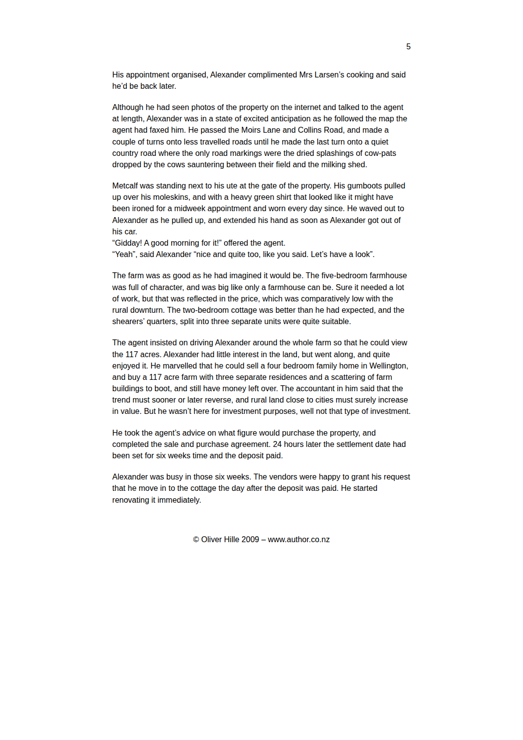5
His appointment organised, Alexander complimented Mrs Larsen’s cooking and said he’d be back later.
Although he had seen photos of the property on the internet and talked to the agent at length, Alexander was in a state of excited anticipation as he followed the map the agent had faxed him. He passed the Moirs Lane and Collins Road, and made a couple of turns onto less travelled roads until he made the last turn onto a quiet country road where the only road markings were the dried splashings of cow-pats dropped by the cows sauntering between their field and the milking shed.
Metcalf was standing next to his ute at the gate of the property. His gumboots pulled up over his moleskins, and with a heavy green shirt that looked like it might have been ironed for a midweek appointment and worn every day since. He waved out to Alexander as he pulled up, and extended his hand as soon as Alexander got out of his car.
“Gidday! A good morning for it!” offered the agent.
“Yeah”, said Alexander “nice and quite too, like you said. Let’s have a look”.
The farm was as good as he had imagined it would be. The five-bedroom farmhouse was full of character, and was big like only a farmhouse can be. Sure it needed a lot of work, but that was reflected in the price, which was comparatively low with the rural downturn. The two-bedroom cottage was better than he had expected, and the shearers’ quarters, split into three separate units were quite suitable.
The agent insisted on driving Alexander around the whole farm so that he could view the 117 acres. Alexander had little interest in the land, but went along, and quite enjoyed it. He marvelled that he could sell a four bedroom family home in Wellington, and buy a 117 acre farm with three separate residences and a scattering of farm buildings to boot, and still have money left over. The accountant in him said that the trend must sooner or later reverse, and rural land close to cities must surely increase in value. But he wasn’t here for investment purposes, well not that type of investment.
He took the agent’s advice on what figure would purchase the property, and completed the sale and purchase agreement. 24 hours later the settlement date had been set for six weeks time and the deposit paid.
Alexander was busy in those six weeks. The vendors were happy to grant his request that he move in to the cottage the day after the deposit was paid. He started renovating it immediately.
© Oliver Hille 2009 – www.author.co.nz